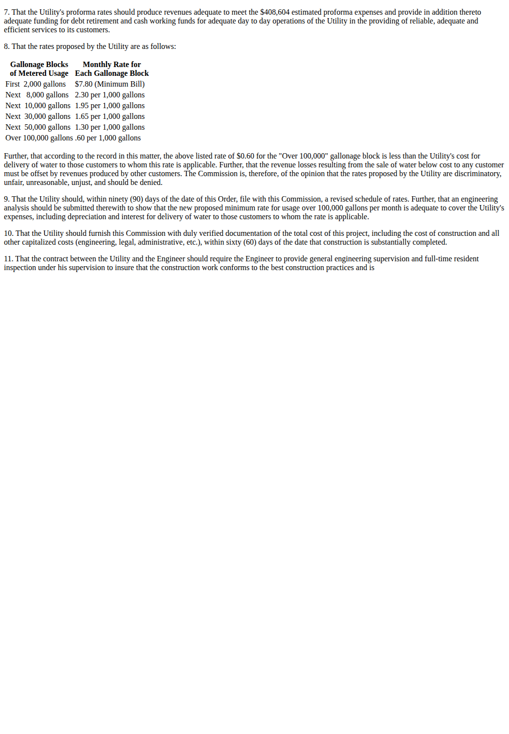7. That the Utility's proforma rates should produce revenues adequate to meet the $408,604 estimated proforma expenses and provide in addition thereto adequate funding for debt retirement and cash working funds for adequate day to day operations of the Utility in the providing of reliable, adequate and efficient services to its customers.
8. That the rates proposed by the Utility are as follows:
| Gallonage Blocks of Metered Usage | Monthly Rate for Each Gallonage Block |
| --- | --- |
| First 2,000 gallons | $7.80 (Minimum Bill) |
| Next 8,000 gallons | 2.30 per 1,000 gallons |
| Next 10,000 gallons | 1.95 per 1,000 gallons |
| Next 30,000 gallons | 1.65 per 1,000 gallons |
| Next 50,000 gallons | 1.30 per 1,000 gallons |
| Over 100,000 gallons | .60 per 1,000 gallons |
Further, that according to the record in this matter, the above listed rate of $0.60 for the "Over 100,000" gallonage block is less than the Utility's cost for delivery of water to those customers to whom this rate is applicable. Further, that the revenue losses resulting from the sale of water below cost to any customer must be offset by revenues produced by other customers. The Commission is, therefore, of the opinion that the rates proposed by the Utility are discriminatory, unfair, unreasonable, unjust, and should be denied.
9. That the Utility should, within ninety (90) days of the date of this Order, file with this Commission, a revised schedule of rates. Further, that an engineering analysis should be submitted therewith to show that the new proposed minimum rate for usage over 100,000 gallons per month is adequate to cover the Utility's expenses, including depreciation and interest for delivery of water to those customers to whom the rate is applicable.
10. That the Utility should furnish this Commission with duly verified documentation of the total cost of this project, including the cost of construction and all other capitalized costs (engineering, legal, administrative, etc.), within sixty (60) days of the date that construction is substantially completed.
11. That the contract between the Utility and the Engineer should require the Engineer to provide general engineering supervision and full-time resident inspection under his supervision to insure that the construction work conforms to the best construction practices and is